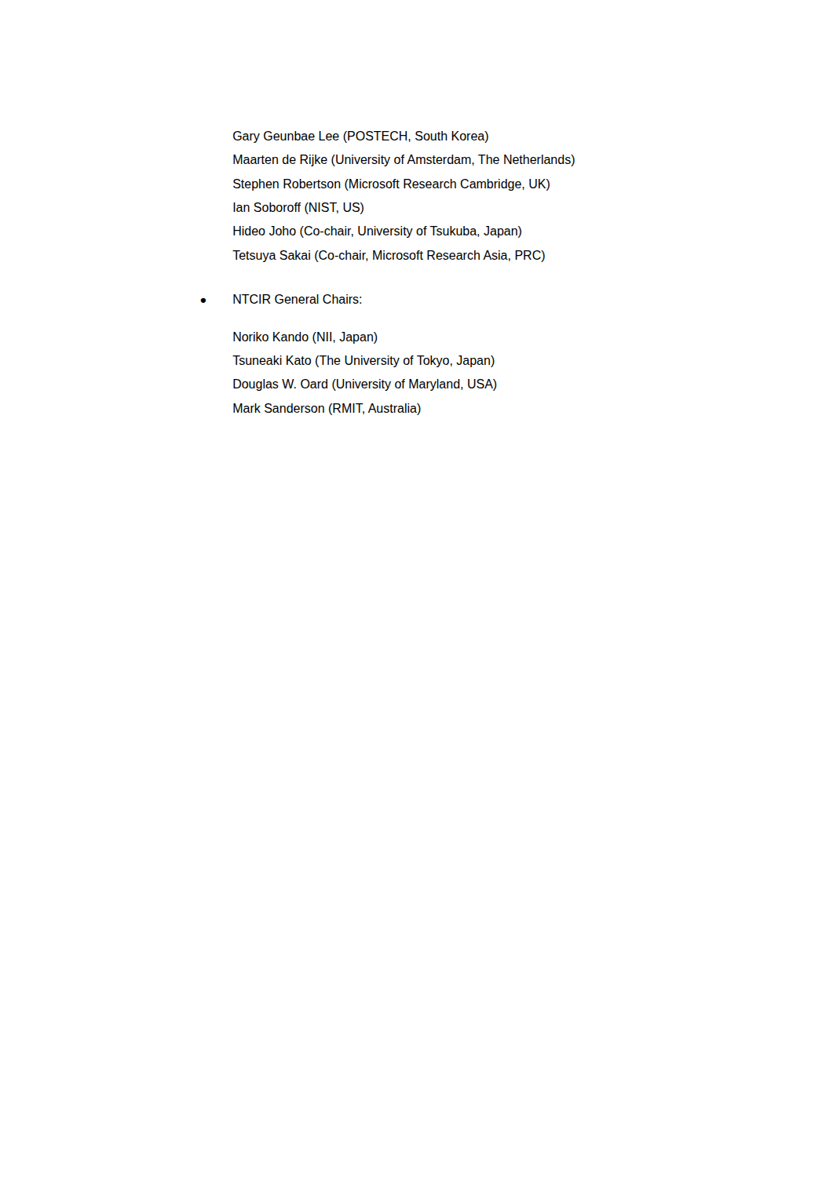Gary Geunbae Lee (POSTECH, South Korea)
Maarten de Rijke (University of Amsterdam, The Netherlands)
Stephen Robertson (Microsoft Research Cambridge, UK)
Ian Soboroff (NIST, US)
Hideo Joho (Co-chair, University of Tsukuba, Japan)
Tetsuya Sakai (Co-chair, Microsoft Research Asia, PRC)
●
NTCIR General Chairs:
Noriko Kando (NII, Japan)
Tsuneaki Kato (The University of Tokyo, Japan)
Douglas W. Oard (University of Maryland, USA)
Mark Sanderson (RMIT, Australia)